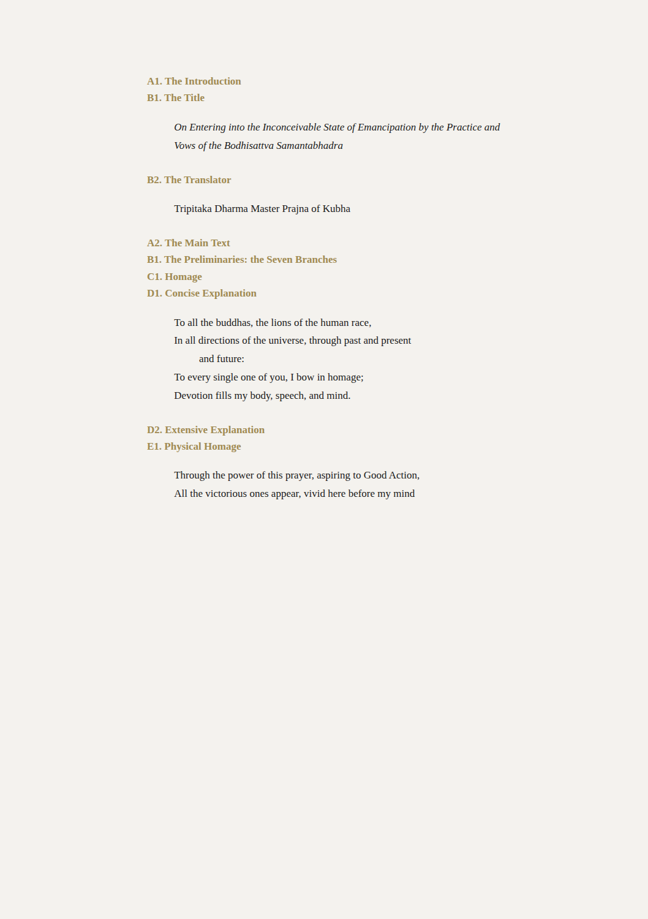A1. The Introduction
B1. The Title
On Entering into the Inconceivable State of Emancipation by the Practice and Vows of the Bodhisattva Samantabhadra
B2. The Translator
Tripitaka Dharma Master Prajna of Kubha
A2. The Main Text
B1. The Preliminaries: the Seven Branches
C1. Homage
D1. Concise Explanation
To all the buddhas, the lions of the human race,
In all directions of the universe, through past and present and future:
To every single one of you, I bow in homage;
Devotion fills my body, speech, and mind.
D2. Extensive Explanation
E1. Physical Homage
Through the power of this prayer, aspiring to Good Action,
All the victorious ones appear, vivid here before my mind